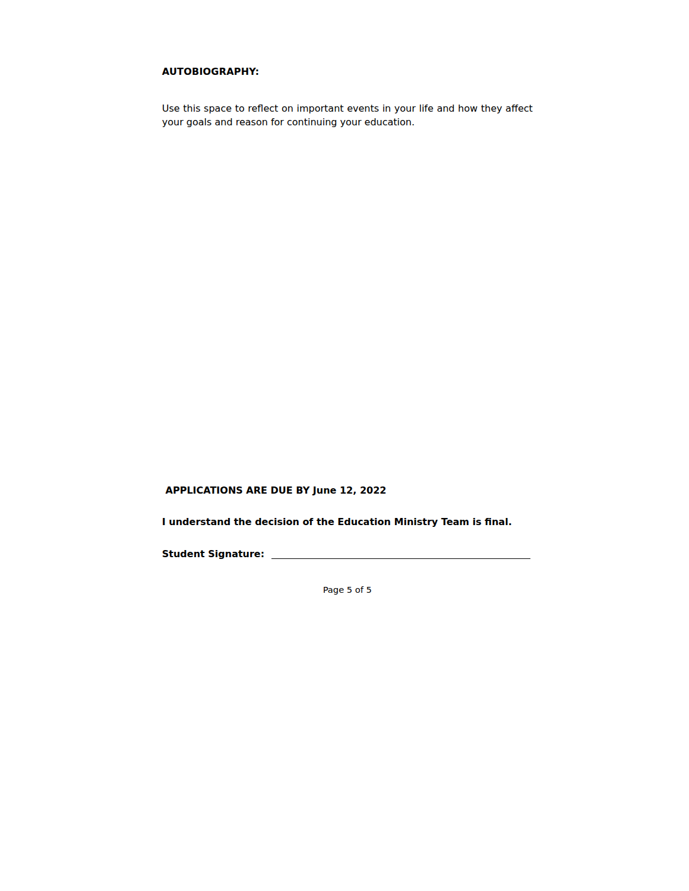AUTOBIOGRAPHY:
Use this space to reflect on important events in your life and how they affect your goals and reason for continuing your education.
APPLICATIONS ARE DUE BY June 12, 2022
I understand the decision of the Education Ministry Team is final.
Student Signature:
Page 5 of 5